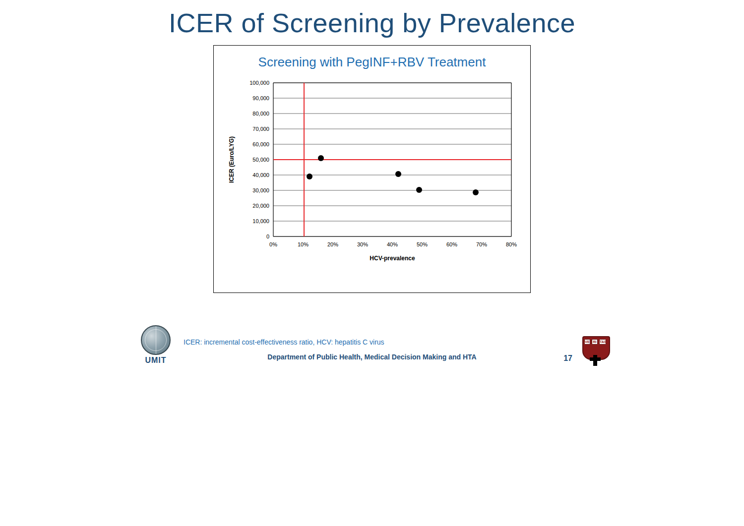ICER of Screening by Prevalence
Screening with PegINF+RBV Treatment
0 10,000 20,000 30,000 40,000 50,000 60,000 70,000 80,000 90,000 100,000 0% 10% 20% 30% 40% 50% 60% 70% 80% ICER (Euro/LYG) HCV-prevalence
ICER: incremental cost-effectiveness ratio, HCV: hepatitis C virus
Department of Public Health, Medical Decision Making and HTA
17
UMIT
VE
RI
TAS